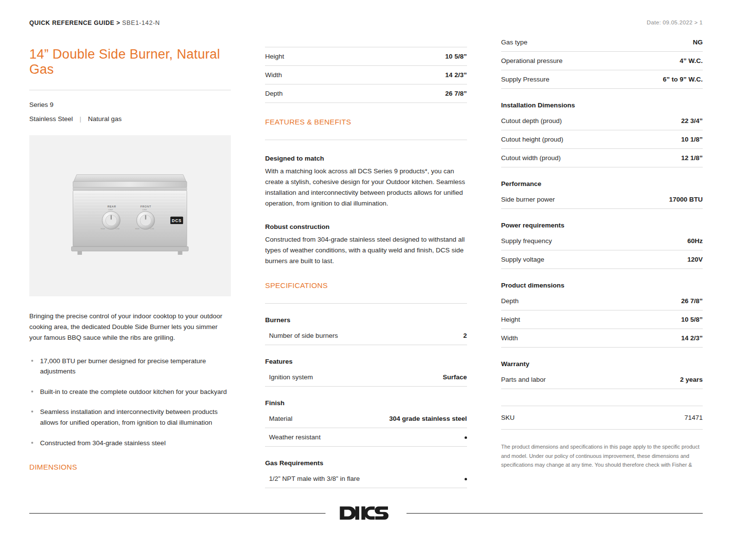Quick Reference Guide > SBE1-142-N
Date: 09.05.2022 > 1
14” Double Side Burner, Natural Gas
Series 9
Stainless Steel | Natural gas
REAR OFF FRONT OFF HIGH LOW HIGH LOW DCS
Bringing the precise control of your indoor cooktop to your outdoor cooking area, the dedicated Double Side Burner lets you simmer your famous BBQ sauce while the ribs are grilling.
17,000 BTU per burner designed for precise temperature adjustments
Built-in to create the complete outdoor kitchen for your backyard
Seamless installation and interconnectivity between products allows for unified operation, from ignition to dial illumination
Constructed from 304-grade stainless steel
Dimensions
| Height | 10 5/8” |
| Width | 14 2/3” |
| Depth | 26 7/8” |
Features & Benefits
Designed to match
With a matching look across all DCS Series 9 products*, you can create a stylish, cohesive design for your Outdoor kitchen. Seamless installation and interconnectivity between products allows for unified operation, from ignition to dial illumination.
Robust construction
Constructed from 304-grade stainless steel designed to withstand all types of weather conditions, with a quality weld and finish, DCS side burners are built to last.
Specifications
Burners
| Number of side burners | 2 |
Features
| Ignition system | Surface |
Finish
| Material | 304 grade stainless steel |
| Weather resistant | |
Gas Requirements
| 1/2” NPT male with 3/8” in flare | |
| Gas type | NG |
| Operational pressure | 4” W.C. |
| Supply Pressure | 6” to 9” W.C. |
Installation Dimensions
| Cutout depth (proud) | 22 3/4” |
| Cutout height (proud) | 10 1/8” |
| Cutout width (proud) | 12 1/8” |
Performance
| Side burner power | 17000 BTU |
Power requirements
| Supply frequency | 60Hz |
| Supply voltage | 120V |
Product dimensions
| Depth | 26 7/8” |
| Height | 10 5/8” |
| Width | 14 2/3” |
Warranty
| Parts and labor | 2 years |
| SKU | 71471 |
The product dimensions and specifications in this page apply to the specific product and model. Under our policy of continuous improvement, these dimensions and specifications may change at any time. You should therefore check with Fisher &